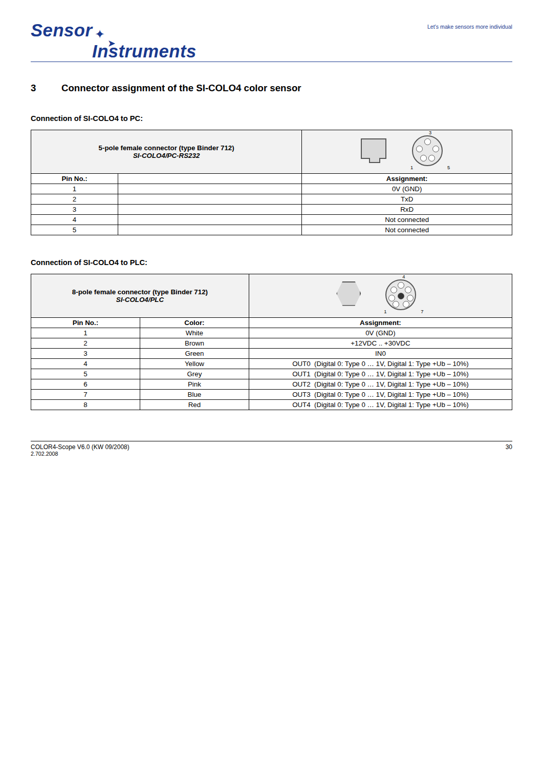Sensor ✦ Let's make sensors more individual
Instruments
➤
3 Connector assignment of the SI-COLO4 color sensor
Connection of SI-COLO4 to PC:
| 5-pole female connector (type Binder 712) SI-COLO4/PC-RS232 | 3 1 5 |
| Pin No.: | | Assignment: |
| 1 | | 0V (GND) |
| 2 | | TxD |
| 3 | | RxD |
| 4 | | Not connected |
| 5 | | Not connected |
Connection of SI-COLO4 to PLC:
| 8-pole female connector (type Binder 712) SI-COLO4/PLC | 4 1 7 |
| Pin No.: | Color: | Assignment: |
| 1 | White | 0V (GND) |
| 2 | Brown | +12VDC .. +30VDC |
| 3 | Green | IN0 |
| 4 | Yellow | OUT0 (Digital 0: Type 0 … 1V, Digital 1: Type +Ub – 10%) |
| 5 | Grey | OUT1 (Digital 0: Type 0 … 1V, Digital 1: Type +Ub – 10%) |
| 6 | Pink | OUT2 (Digital 0: Type 0 … 1V, Digital 1: Type +Ub – 10%) |
| 7 | Blue | OUT3 (Digital 0: Type 0 … 1V, Digital 1: Type +Ub – 10%) |
| 8 | Red | OUT4 (Digital 0: Type 0 … 1V, Digital 1: Type +Ub – 10%) |
COLOR4-Scope V6.0 (KW 09/2008) 30
2.702.2008